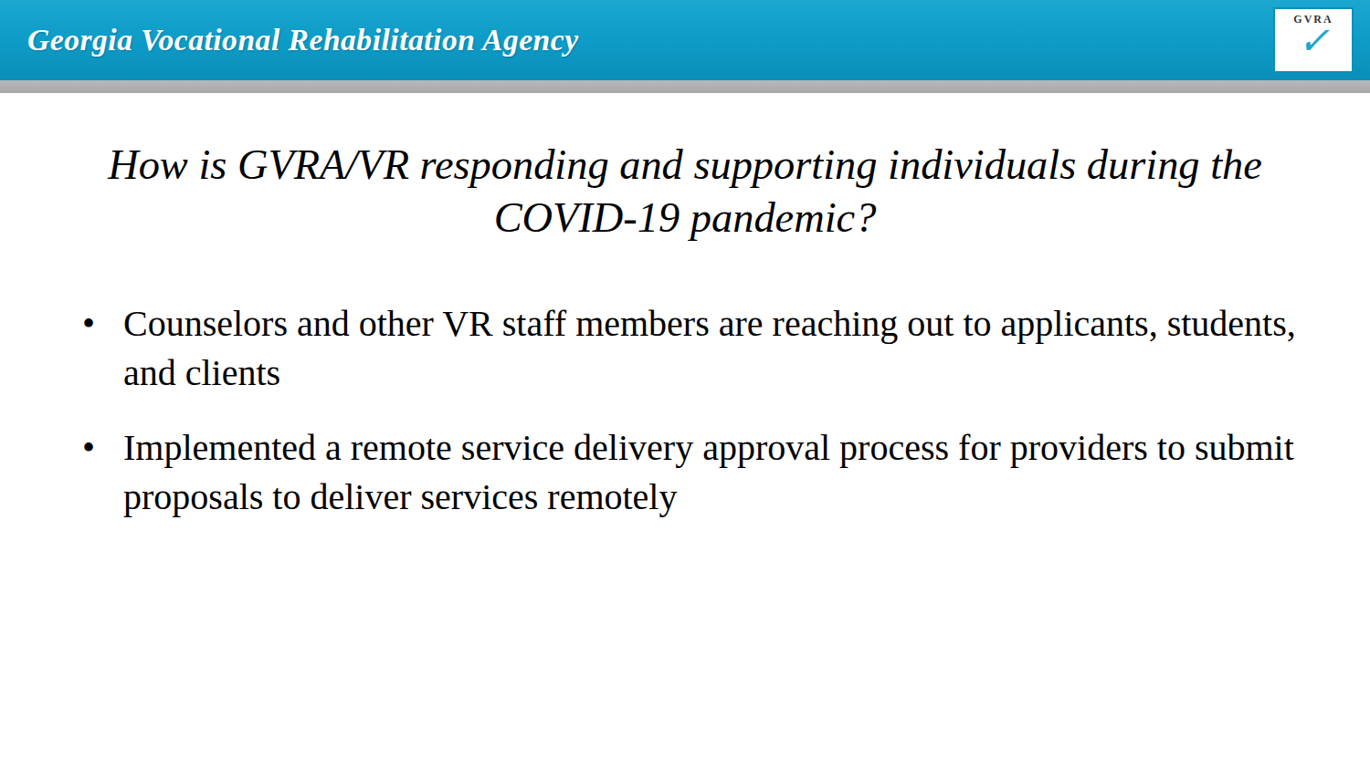Georgia Vocational Rehabilitation Agency
GVRA ✓
How is GVRA/VR responding and supporting individuals during the COVID-19 pandemic?
Counselors and other VR staff members are reaching out to applicants, students, and clients
Implemented a remote service delivery approval process for providers to submit proposals to deliver services remotely